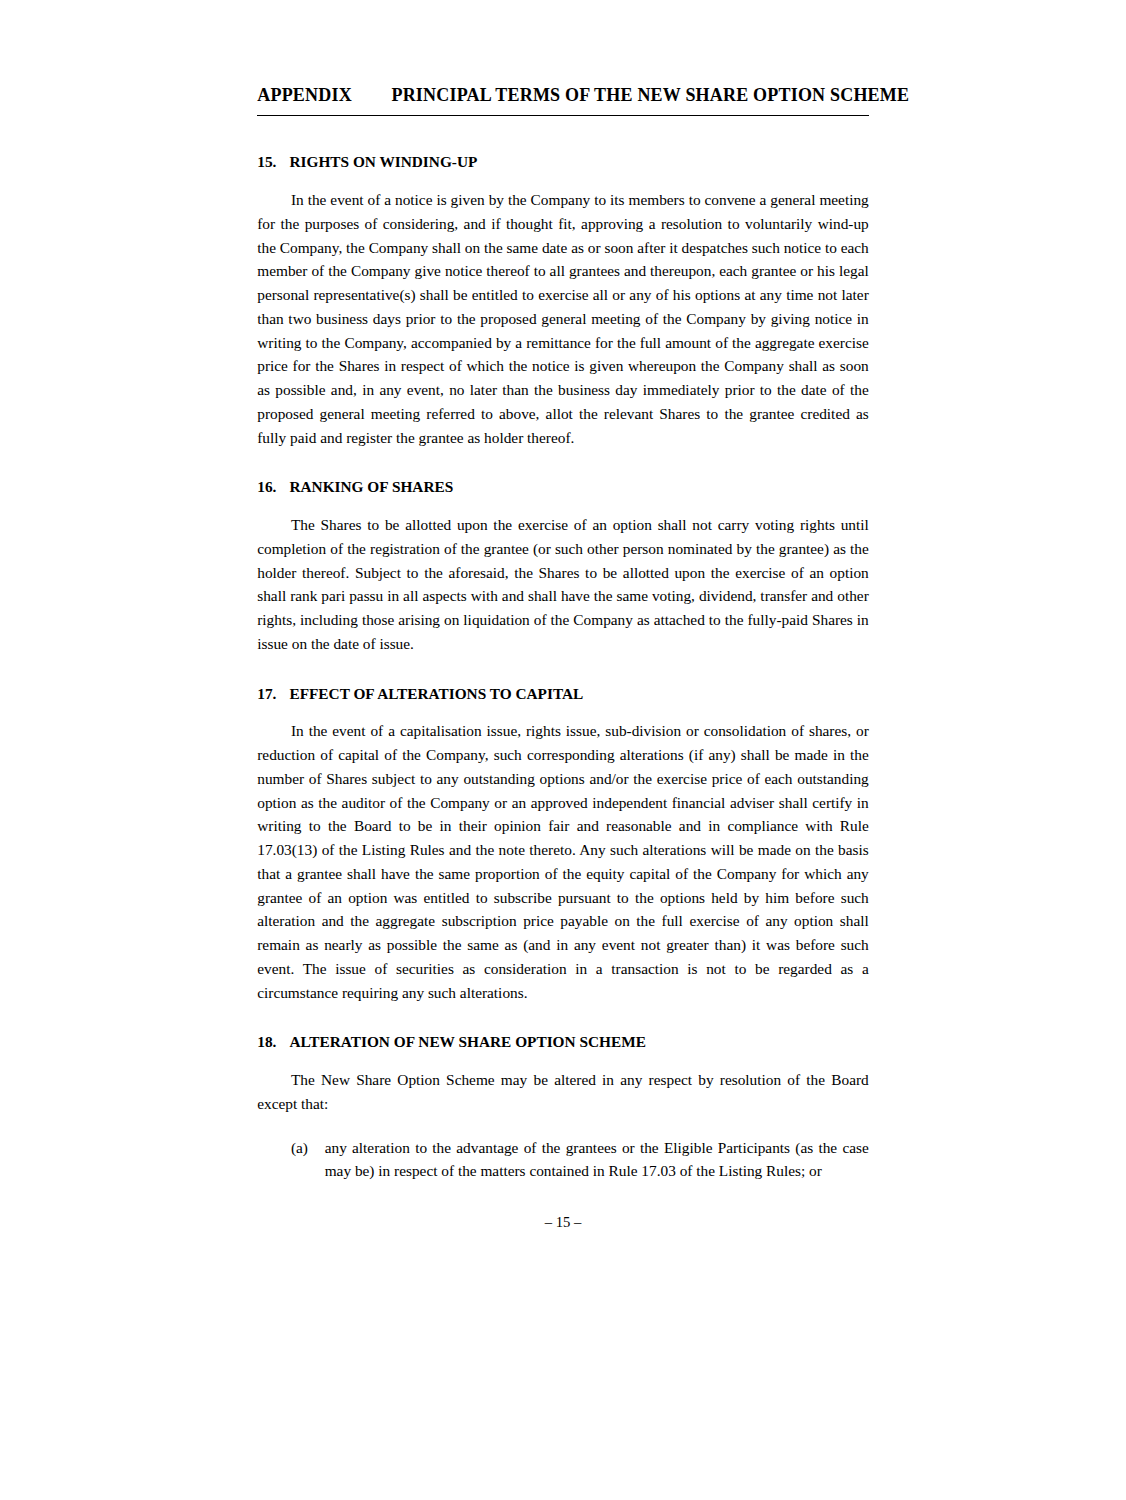APPENDIX PRINCIPAL TERMS OF THE NEW SHARE OPTION SCHEME
15. RIGHTS ON WINDING-UP
In the event of a notice is given by the Company to its members to convene a general meeting for the purposes of considering, and if thought fit, approving a resolution to voluntarily wind-up the Company, the Company shall on the same date as or soon after it despatches such notice to each member of the Company give notice thereof to all grantees and thereupon, each grantee or his legal personal representative(s) shall be entitled to exercise all or any of his options at any time not later than two business days prior to the proposed general meeting of the Company by giving notice in writing to the Company, accompanied by a remittance for the full amount of the aggregate exercise price for the Shares in respect of which the notice is given whereupon the Company shall as soon as possible and, in any event, no later than the business day immediately prior to the date of the proposed general meeting referred to above, allot the relevant Shares to the grantee credited as fully paid and register the grantee as holder thereof.
16. RANKING OF SHARES
The Shares to be allotted upon the exercise of an option shall not carry voting rights until completion of the registration of the grantee (or such other person nominated by the grantee) as the holder thereof. Subject to the aforesaid, the Shares to be allotted upon the exercise of an option shall rank pari passu in all aspects with and shall have the same voting, dividend, transfer and other rights, including those arising on liquidation of the Company as attached to the fully-paid Shares in issue on the date of issue.
17. EFFECT OF ALTERATIONS TO CAPITAL
In the event of a capitalisation issue, rights issue, sub-division or consolidation of shares, or reduction of capital of the Company, such corresponding alterations (if any) shall be made in the number of Shares subject to any outstanding options and/or the exercise price of each outstanding option as the auditor of the Company or an approved independent financial adviser shall certify in writing to the Board to be in their opinion fair and reasonable and in compliance with Rule 17.03(13) of the Listing Rules and the note thereto. Any such alterations will be made on the basis that a grantee shall have the same proportion of the equity capital of the Company for which any grantee of an option was entitled to subscribe pursuant to the options held by him before such alteration and the aggregate subscription price payable on the full exercise of any option shall remain as nearly as possible the same as (and in any event not greater than) it was before such event. The issue of securities as consideration in a transaction is not to be regarded as a circumstance requiring any such alterations.
18. ALTERATION OF NEW SHARE OPTION SCHEME
The New Share Option Scheme may be altered in any respect by resolution of the Board except that:
(a)
any alteration to the advantage of the grantees or the Eligible Participants (as the case may be) in respect of the matters contained in Rule 17.03 of the Listing Rules; or
– 15 –